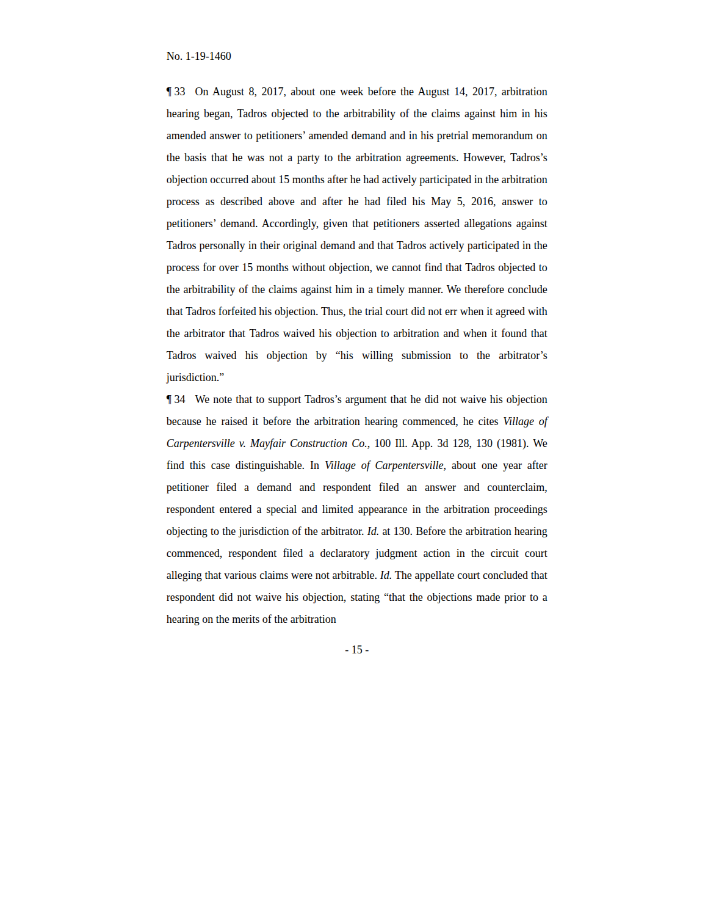No. 1-19-1460
¶ 33 On August 8, 2017, about one week before the August 14, 2017, arbitration hearing began, Tadros objected to the arbitrability of the claims against him in his amended answer to petitioners’ amended demand and in his pretrial memorandum on the basis that he was not a party to the arbitration agreements. However, Tadros’s objection occurred about 15 months after he had actively participated in the arbitration process as described above and after he had filed his May 5, 2016, answer to petitioners’ demand. Accordingly, given that petitioners asserted allegations against Tadros personally in their original demand and that Tadros actively participated in the process for over 15 months without objection, we cannot find that Tadros objected to the arbitrability of the claims against him in a timely manner. We therefore conclude that Tadros forfeited his objection. Thus, the trial court did not err when it agreed with the arbitrator that Tadros waived his objection to arbitration and when it found that Tadros waived his objection by “his willing submission to the arbitrator’s jurisdiction.”
¶ 34 We note that to support Tadros’s argument that he did not waive his objection because he raised it before the arbitration hearing commenced, he cites Village of Carpentersville v. Mayfair Construction Co., 100 Ill. App. 3d 128, 130 (1981). We find this case distinguishable. In Village of Carpentersville, about one year after petitioner filed a demand and respondent filed an answer and counterclaim, respondent entered a special and limited appearance in the arbitration proceedings objecting to the jurisdiction of the arbitrator. Id. at 130. Before the arbitration hearing commenced, respondent filed a declaratory judgment action in the circuit court alleging that various claims were not arbitrable. Id. The appellate court concluded that respondent did not waive his objection, stating “that the objections made prior to a hearing on the merits of the arbitration
- 15 -